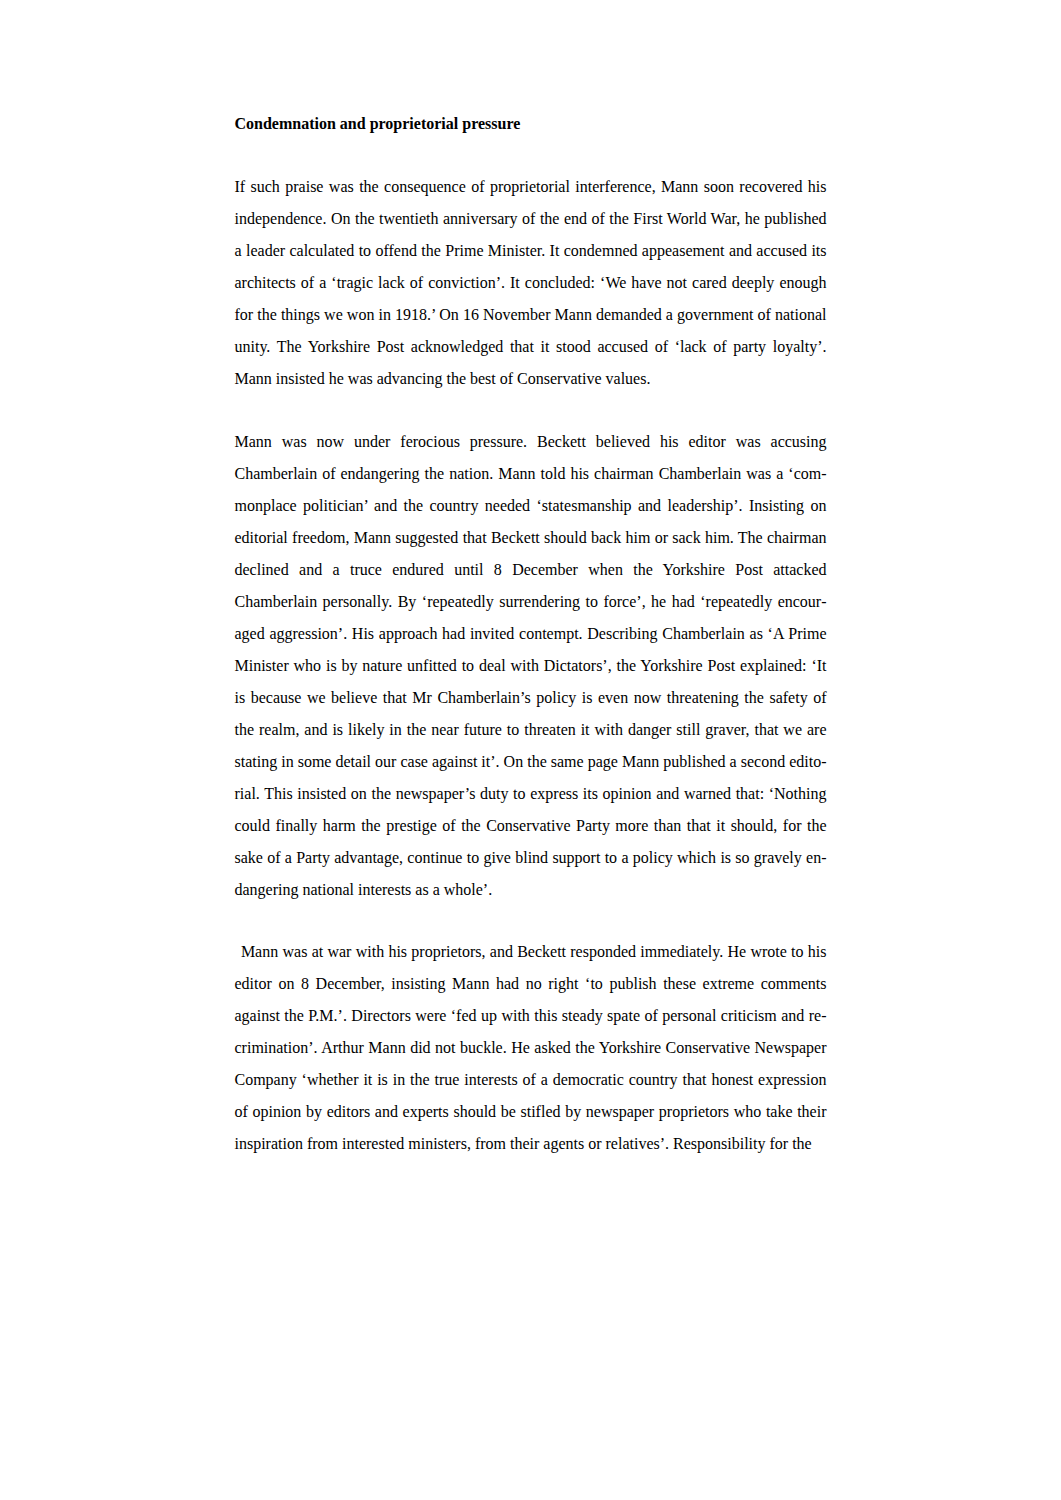Condemnation and proprietorial pressure
If such praise was the consequence of proprietorial interference, Mann soon recovered his independence. On the twentieth anniversary of the end of the First World War, he published a leader calculated to offend the Prime Minister. It condemned appeasement and accused its architects of a ‘tragic lack of conviction’. It concluded: ‘We have not cared deeply enough for the things we won in 1918.’ On 16 November Mann demanded a government of national unity. The Yorkshire Post acknowledged that it stood accused of ‘lack of party loyalty’. Mann insisted he was advancing the best of Conservative values.
Mann was now under ferocious pressure. Beckett believed his editor was accusing Chamberlain of endangering the nation. Mann told his chairman Chamberlain was a ‘commonplace politician’ and the country needed ‘statesmanship and leadership’. Insisting on editorial freedom, Mann suggested that Beckett should back him or sack him. The chairman declined and a truce endured until 8 December when the Yorkshire Post attacked Chamberlain personally. By ‘repeatedly surrendering to force’, he had ‘repeatedly encouraged aggression’. His approach had invited contempt. Describing Chamberlain as ‘A Prime Minister who is by nature unfitted to deal with Dictators’, the Yorkshire Post explained: ‘It is because we believe that Mr Chamberlain’s policy is even now threatening the safety of the realm, and is likely in the near future to threaten it with danger still graver, that we are stating in some detail our case against it’. On the same page Mann published a second editorial. This insisted on the newspaper’s duty to express its opinion and warned that: ‘Nothing could finally harm the prestige of the Conservative Party more than that it should, for the sake of a Party advantage, continue to give blind support to a policy which is so gravely endangering national interests as a whole’.
Mann was at war with his proprietors, and Beckett responded immediately. He wrote to his editor on 8 December, insisting Mann had no right ‘to publish these extreme comments against the P.M.’. Directors were ‘fed up with this steady spate of personal criticism and recrimination’. Arthur Mann did not buckle. He asked the Yorkshire Conservative Newspaper Company ‘whether it is in the true interests of a democratic country that honest expression of opinion by editors and experts should be stifled by newspaper proprietors who take their inspiration from interested ministers, from their agents or relatives’. Responsibility for the